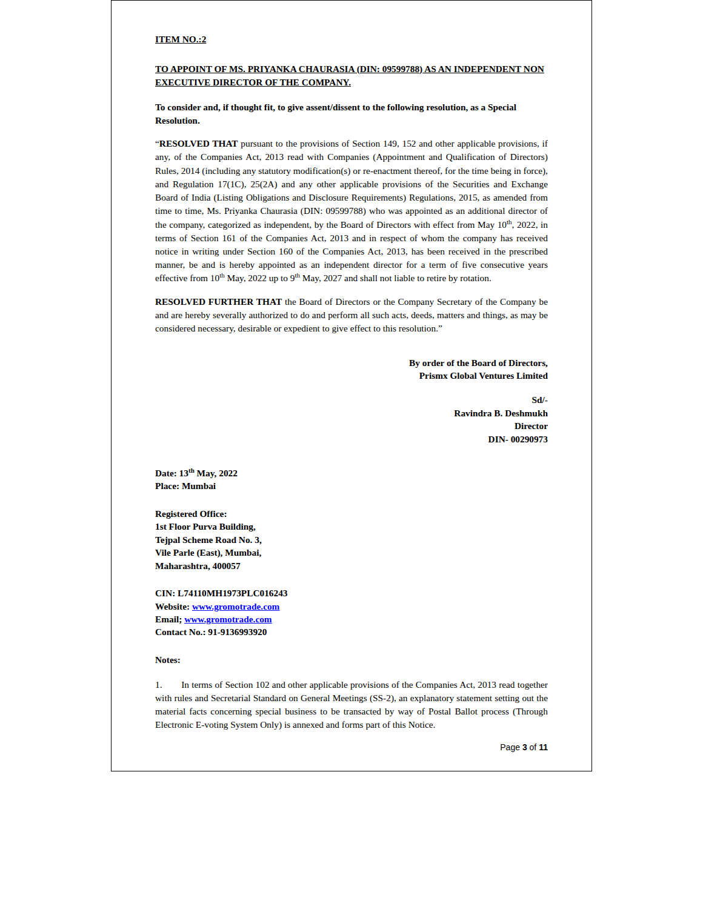ITEM NO.:2
TO APPOINT OF MS. PRIYANKA CHAURASIA (DIN: 09599788) AS AN INDEPENDENT NON EXECUTIVE DIRECTOR OF THE COMPANY.
To consider and, if thought fit, to give assent/dissent to the following resolution, as a Special Resolution.
“RESOLVED THAT pursuant to the provisions of Section 149, 152 and other applicable provisions, if any, of the Companies Act, 2013 read with Companies (Appointment and Qualification of Directors) Rules, 2014 (including any statutory modification(s) or re-enactment thereof, for the time being in force), and Regulation 17(1C), 25(2A) and any other applicable provisions of the Securities and Exchange Board of India (Listing Obligations and Disclosure Requirements) Regulations, 2015, as amended from time to time, Ms. Priyanka Chaurasia (DIN: 09599788) who was appointed as an additional director of the company, categorized as independent, by the Board of Directors with effect from May 10th, 2022, in terms of Section 161 of the Companies Act, 2013 and in respect of whom the company has received notice in writing under Section 160 of the Companies Act, 2013, has been received in the prescribed manner, be and is hereby appointed as an independent director for a term of five consecutive years effective from 10th May, 2022 up to 9th May, 2027 and shall not liable to retire by rotation.
RESOLVED FURTHER THAT the Board of Directors or the Company Secretary of the Company be and are hereby severally authorized to do and perform all such acts, deeds, matters and things, as may be considered necessary, desirable or expedient to give effect to this resolution.”
By order of the Board of Directors,
Prismx Global Ventures Limited
Sd/-
Ravindra B. Deshmukh
Director
DIN- 00290973
Date: 13th May, 2022
Place: Mumbai
Registered Office:
1st Floor Purva Building,
Tejpal Scheme Road No. 3,
Vile Parle (East), Mumbai,
Maharashtra, 400057
CIN: L74110MH1973PLC016243
Website: www.gromotrade.com
Email; www.gromotrade.com
Contact No.: 91-9136993920
Notes:
1. In terms of Section 102 and other applicable provisions of the Companies Act, 2013 read together with rules and Secretarial Standard on General Meetings (SS-2), an explanatory statement setting out the material facts concerning special business to be transacted by way of Postal Ballot process (Through Electronic E-voting System Only) is annexed and forms part of this Notice.
Page 3 of 11